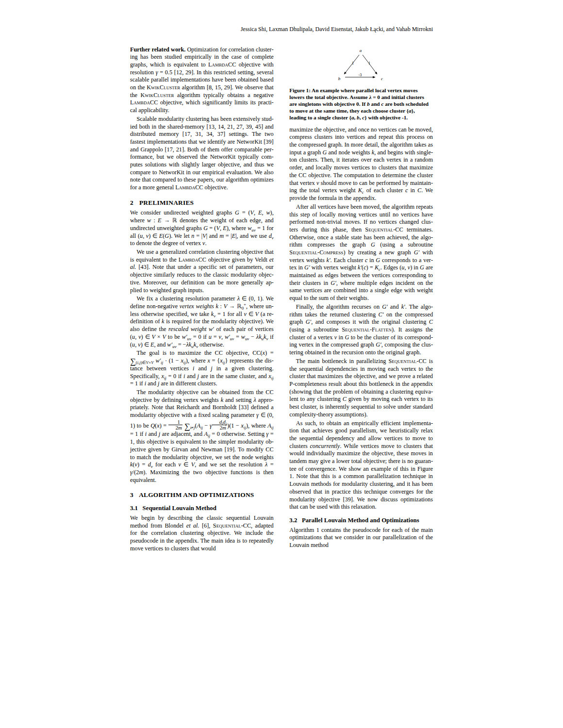Jessica Shi, Laxman Dhulipala, David Eisenstat, Jakub Łącki, and Vahab Mirrokni
Further related work. Optimization for correlation clustering has been studied empirically in the case of complete graphs, which is equivalent to LambdaCC objective with resolution γ = 0.5 [12, 29]. In this restricted setting, several scalable parallel implementations have been obtained based on the KwikCluster algorithm [8, 15, 29]. We observe that the KwikCluster algorithm typically obtains a negative LambdaCC objective, which significantly limits its practical applicability.
Scalable modularity clustering has been extensively studied both in the shared-memory [13, 14, 21, 27, 39, 45] and distributed memory [17, 31, 34, 37] settings. The two fastest implementations that we identify are NetworKit [39] and Grappolo [17, 21]. Both of them offer comparable performance, but we observed the NetworKit typically computes solutions with slightly larger objective, and thus we compare to NetworKit in our empirical evaluation. We also note that compared to these papers, our algorithm optimizes for a more general LambdaCC objective.
2 PRELIMINARIES
We consider undirected weighted graphs G = (V, E, w), where w : E → ℝ denotes the weight of each edge, and undirected unweighted graphs G = (V, E), where wuv = 1 for all (u, v) ∈ E(G). We let n = |V| and m = |E|, and we use dv to denote the degree of vertex v.
We use a generalized correlation clustering objective that is equivalent to the LambdaCC objective given by Veldt et al. [43]. Note that under a specific set of parameters, our objective similarly reduces to the classic modularity objective. Moreover, our definition can be more generally applied to weighted graph inputs.
We fix a clustering resolution parameter λ ∈ (0, 1). We define non-negative vertex weights k : V → ℝ0+, where unless otherwise specified, we take kv = 1 for all v ∈ V (a redefinition of k is required for the modularity objective). We also define the rescaled weight w′ of each pair of vertices (u, v) ∈ V × V to be w′uv = 0 if u = v, w′uv = wuv − λkukv if (u, v) ∈ E, and w′uv = −λkukv otherwise.
The goal is to maximize the CC objective, CC(x) = ∑(i,j)∈V×V w′ij · (1 − xij), where x = {xij} represents the distance between vertices i and j in a given clustering. Specifically, xij = 0 if i and j are in the same cluster, and xij = 1 if i and j are in different clusters.
The modularity objective can be obtained from the CC objective by defining vertex weights k and setting λ appropriately. Note that Reichardt and Bornholdt [33] defined a modularity objective with a fixed scaling parameter γ ∈ (0, 1) to be Q(x) = 12m ∑i≠j(Aij − γdidj 2m)(1 − xij), where Aij = 1 if i and j are adjacent, and Aij = 0 otherwise. Setting γ = 1, this objective is equivalent to the simpler modularity objective given by Girvan and Newman [19]. To modify CC to match the modularity objective, we set the node weights k(v) = dv for each v ∈ V, and we set the resolution λ = γ/(2m). Maximizing the two objective functions is then equivalent.
3 ALGORITHM AND OPTIMIZATIONS
3.1 Sequential Louvain Method
We begin by describing the classic sequential Louvain method from Blondel et al. [6], Sequential-CC, adapted for the correlation clustering objective. We include the pseudocode in the appendix. The main idea is to repeatedly move vertices to clusters that would
a b c 1 1 -3
Figure 1: An example where parallel local vertex moves lowers the total objective. Assume λ = 0 and initial clusters are singletons with objective 0. If b and c are both scheduled to move at the same time, they each choose cluster {a}, leading to a single cluster {a, b, c} with objective -1.
maximize the objective, and once no vertices can be moved, compress clusters into vertices and repeat this process on the compressed graph. In more detail, the algorithm takes as input a graph G and node weights k, and begins with singleton clusters. Then, it iterates over each vertex in a random order, and locally moves vertices to clusters that maximize the CC objective. The computation to determine the cluster that vertex v should move to can be performed by maintaining the total vertex weight Kc of each cluster c in C. We provide the formula in the appendix.
After all vertices have been moved, the algorithm repeats this step of locally moving vertices until no vertices have performed non-trivial moves. If no vertices changed clusters during this phase, then Sequential-CC terminates. Otherwise, once a stable state has been achieved, the algorithm compresses the graph G (using a subroutine Sequential-Compress) by creating a new graph G′ with vertex weights k′. Each cluster c in G corresponds to a vertex in G′ with vertex weight k′(c) = Kc. Edges (u, v) in G are maintained as edges between the vertices corresponding to their clusters in G′, where multiple edges incident on the same vertices are combined into a single edge with weight equal to the sum of their weights.
Finally, the algorithm recurses on G′ and k′. The algorithm takes the returned clustering C′ on the compressed graph G′, and composes it with the original clustering C (using a subroutine Sequential-Flatten). It assigns the cluster of a vertex v in G to be the cluster of its corresponding vertex in the compressed graph G′, composing the clustering obtained in the recursion onto the original graph.
The main bottleneck in parallelizing Sequential-CC is the sequential dependencies in moving each vertex to the cluster that maximizes the objective, and we prove a related P-completeness result about this bottleneck in the appendix (showing that the problem of obtaining a clustering equivalent to any clustering C given by moving each vertex to its best cluster, is inherently sequential to solve under standard complexity-theory assumptions).
As such, to obtain an empirically efficient implementation that achieves good parallelism, we heuristically relax the sequential dependency and allow vertices to move to clusters concurrently. While vertices move to clusters that would individually maximize the objective, these moves in tandem may give a lower total objective; there is no guarantee of convergence. We show an example of this in Figure 1. Note that this is a common parallelization technique in Louvain methods for modularity clustering, and it has been observed that in practice this technique converges for the modularity objective [39]. We now discuss optimizations that can be used with this relaxation.
3.2 Parallel Louvain Method and Optimizations
Algorithm 1 contains the pseudocode for each of the main optimizations that we consider in our parallelization of the Louvain method